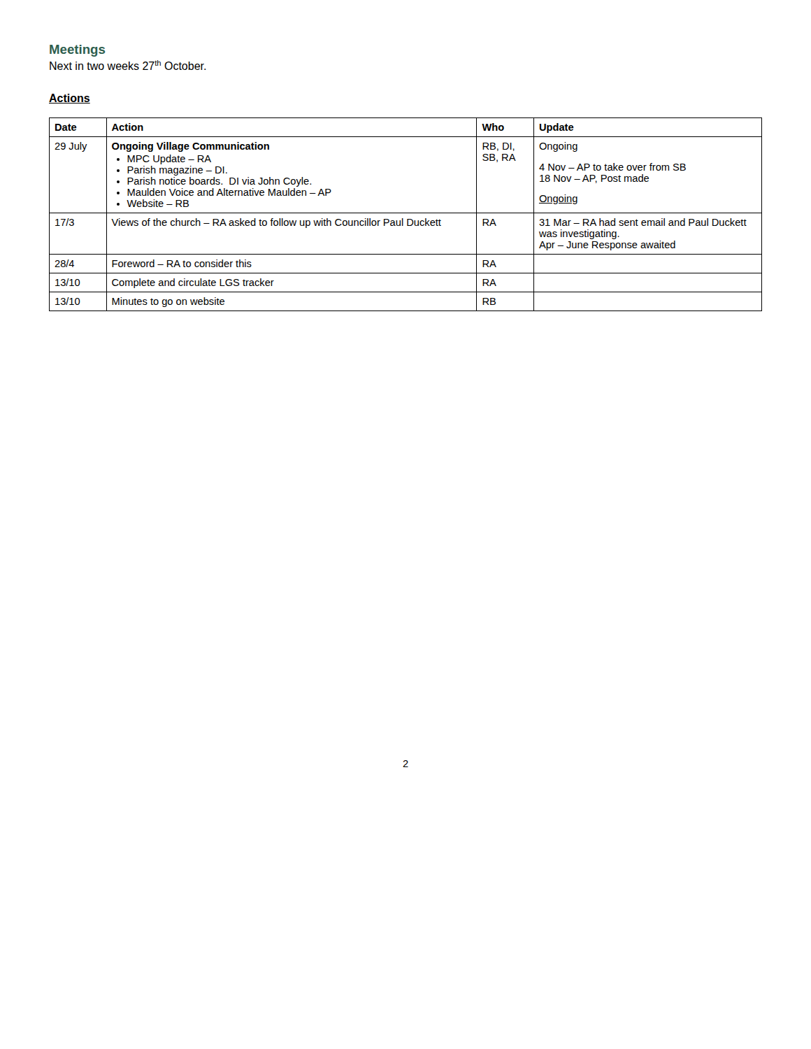Meetings
Next in two weeks 27th October.
Actions
| Date | Action | Who | Update |
| --- | --- | --- | --- |
| 29 July | Ongoing Village Communication MPC Update – RA Parish magazine – DI. Parish notice boards. DI via John Coyle. Maulden Voice and Alternative Maulden – AP Website – RB | RB, DI, SB, RA | Ongoing 4 Nov – AP to take over from SB 18 Nov – AP, Post made Ongoing |
| 17/3 | Views of the church – RA asked to follow up with Councillor Paul Duckett | RA | 31 Mar – RA had sent email and Paul Duckett was investigating. Apr – June Response awaited |
| 28/4 | Foreword – RA to consider this | RA | |
| 13/10 | Complete and circulate LGS tracker | RA | |
| 13/10 | Minutes to go on website | RB | |
2